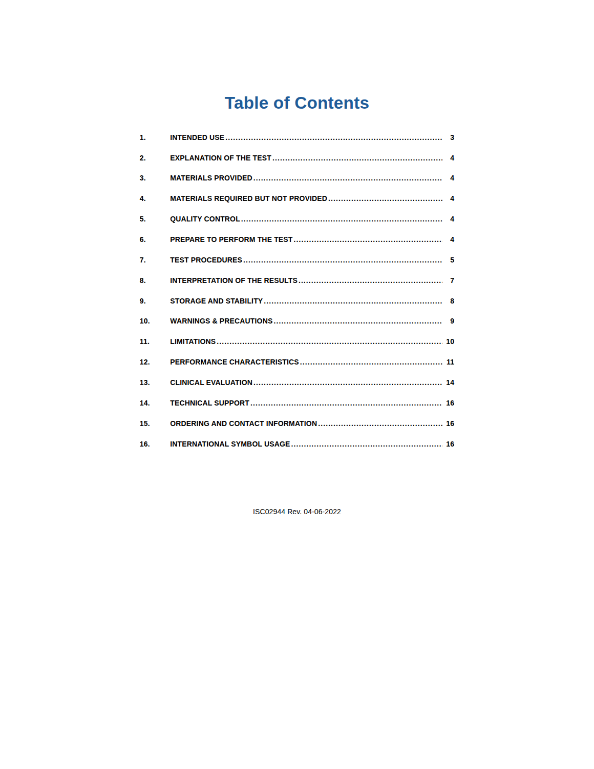Table of Contents
1. INTENDED USE ........................................................................................................... 3
2. EXPLANATION OF THE TEST ............................................................................................. 4
3. MATERIALS PROVIDED ................................................................................................... 4
4. MATERIALS REQUIRED BUT NOT PROVIDED ......................................................................... 4
5. QUALITY CONTROL ....................................................................................................... 4
6. PREPARE TO PERFORM THE TEST ..................................................................................... 4
7. TEST PROCEDURES ....................................................................................................... 5
8. INTERPRETATION OF THE RESULTS ................................................................................... 7
9. STORAGE AND STABILITY .............................................................................................. 8
10. WARNINGS & PRECAUTIONS ........................................................................................... 9
11. LIMITATIONS ............................................................................................................. 10
12. PERFORMANCE CHARACTERISTICS ................................................................................... 11
13. CLINICAL EVALUATION ................................................................................................. 14
14. TECHNICAL SUPPORT .................................................................................................. 16
15. ORDERING AND CONTACT INFORMATION .......................................................................... 16
16. INTERNATIONAL SYMBOL USAGE ..................................................................................... 16
ISC02944 Rev. 04-06-2022